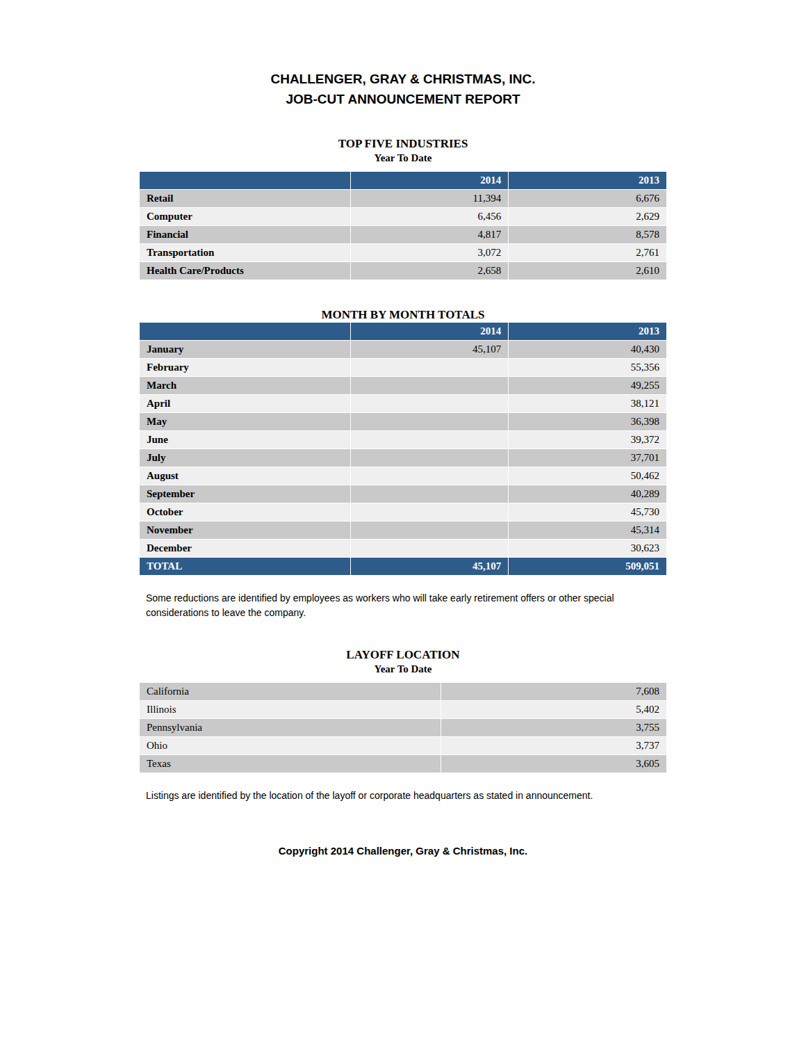CHALLENGER, GRAY & CHRISTMAS, INC.
JOB-CUT ANNOUNCEMENT REPORT
TOP FIVE INDUSTRIES
Year To Date
| | 2014 | 2013 |
| --- | --- | --- |
| Retail | 11,394 | 6,676 |
| Computer | 6,456 | 2,629 |
| Financial | 4,817 | 8,578 |
| Transportation | 3,072 | 2,761 |
| Health Care/Products | 2,658 | 2,610 |
MONTH BY MONTH TOTALS
| | 2014 | 2013 |
| --- | --- | --- |
| January | 45,107 | 40,430 |
| February | | 55,356 |
| March | | 49,255 |
| April | | 38,121 |
| May | | 36,398 |
| June | | 39,372 |
| July | | 37,701 |
| August | | 50,462 |
| September | | 40,289 |
| October | | 45,730 |
| November | | 45,314 |
| December | | 30,623 |
| TOTAL | 45,107 | 509,051 |
Some reductions are identified by employees as workers who will take early retirement offers or other special considerations to leave the company.
LAYOFF LOCATION
Year To Date
| California | 7,608 |
| Illinois | 5,402 |
| Pennsylvania | 3,755 |
| Ohio | 3,737 |
| Texas | 3,605 |
Listings are identified by the location of the layoff or corporate headquarters as stated in announcement.
Copyright 2014 Challenger, Gray & Christmas, Inc.